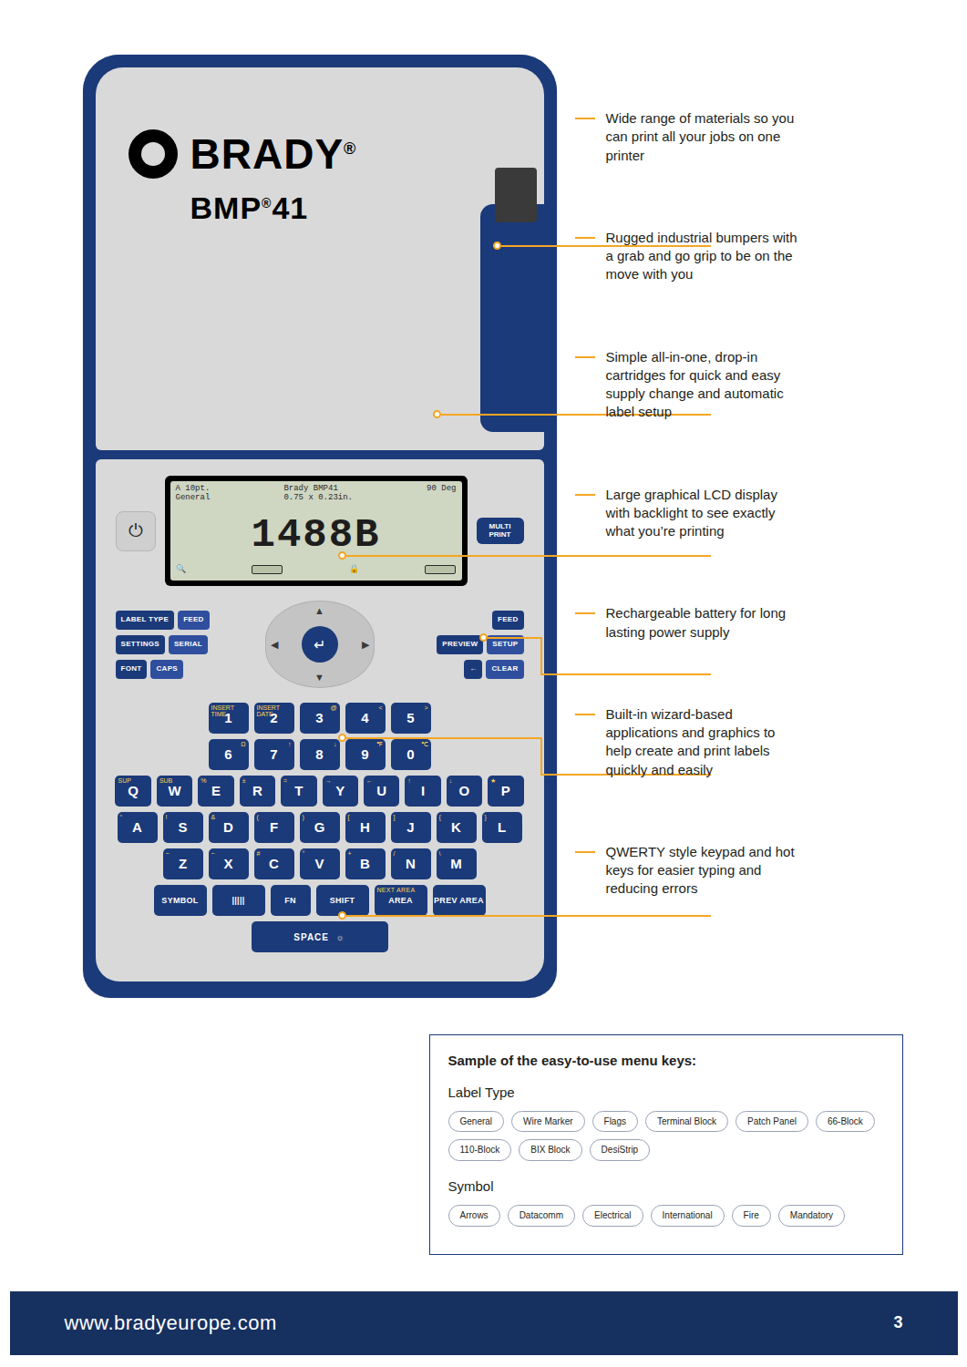BRADY®
BMP®41
⏻
A 10pt.
General Brady BMP41
0.75 x 0.23in. 90 Deg
1488B
🔍 🔒
MULTI
PRINT
LABEL TYPE FEED
SETTINGS SERIAL
FONT CAPS
▲ ▼ ◀ ▶
↵
FEED
PREVIEW SETUP
←CLEAR
INSERT TIME1
INSERT DATE2
@3
<4
>5
Ω6
↑7
↓8
℉9
℃0
SUPQ
SUBW
% E
±R
=T
→Y
←U
↑I
↓O
★P
“A
!S
&D
(F
) G
[H
] J
{K
}L
−Z
−X
#C
°V
+B
/N
\M
SYMBOL
|||||
FN
SHIFT
NEXT AREAAREA
PREV AREA
SPACE ☼
Wide range of materials so you can print all your jobs on one printer
Rugged industrial bumpers with a grab and go grip to be on the move with you
Simple all-in-one, drop-in cartridges for quick and easy supply change and automatic label setup
Large graphical LCD display with backlight to see exactly what you’re printing
Rechargeable battery for long lasting power supply
Built-in wizard-based applications and graphics to help create and print labels quickly and easily
QWERTY style keypad and hot keys for easier typing and reducing errors
Sample of the easy-to-use menu keys:
Label Type
General Wire Marker Flags Terminal Block Patch Panel 66-Block
110-Block BIX Block DesiStrip
Symbol
Arrows Datacomm Electrical International Fire Mandatory
www.bradyeurope.com 3